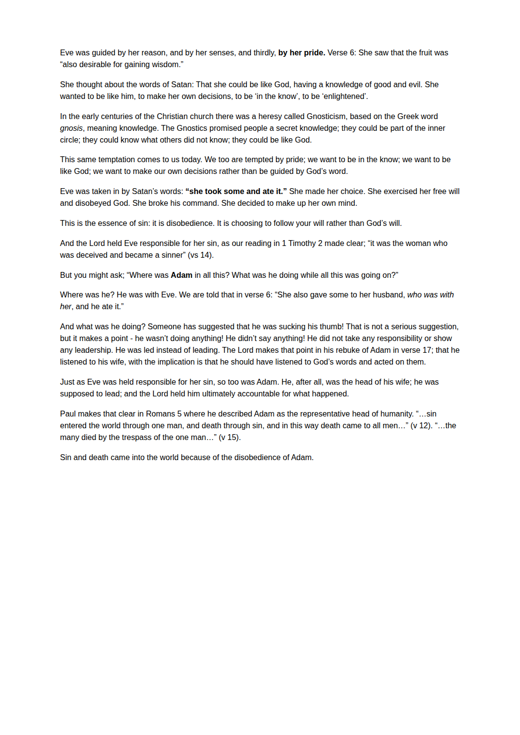Eve was guided by her reason, and by her senses, and thirdly, by her pride. Verse 6: She saw that the fruit was “also desirable for gaining wisdom.”
She thought about the words of Satan: That she could be like God, having a knowledge of good and evil. She wanted to be like him, to make her own decisions, to be ‘in the know’, to be ‘enlightened’.
In the early centuries of the Christian church there was a heresy called Gnosticism, based on the Greek word gnosis, meaning knowledge. The Gnostics promised people a secret knowledge; they could be part of the inner circle; they could know what others did not know; they could be like God.
This same temptation comes to us today. We too are tempted by pride; we want to be in the know; we want to be like God; we want to make our own decisions rather than be guided by God’s word.
Eve was taken in by Satan’s words: “she took some and ate it.” She made her choice. She exercised her free will and disobeyed God. She broke his command. She decided to make up her own mind.
This is the essence of sin: it is disobedience. It is choosing to follow your will rather than God’s will.
And the Lord held Eve responsible for her sin, as our reading in 1 Timothy 2 made clear; “it was the woman who was deceived and became a sinner” (vs 14).
But you might ask; “Where was Adam in all this? What was he doing while all this was going on?”
Where was he? He was with Eve. We are told that in verse 6: “She also gave some to her husband, who was with her, and he ate it.”
And what was he doing? Someone has suggested that he was sucking his thumb! That is not a serious suggestion, but it makes a point - he wasn’t doing anything! He didn’t say anything! He did not take any responsibility or show any leadership. He was led instead of leading. The Lord makes that point in his rebuke of Adam in verse 17; that he listened to his wife, with the implication is that he should have listened to God’s words and acted on them.
Just as Eve was held responsible for her sin, so too was Adam. He, after all, was the head of his wife; he was supposed to lead; and the Lord held him ultimately accountable for what happened.
Paul makes that clear in Romans 5 where he described Adam as the representative head of humanity. “…sin entered the world through one man, and death through sin, and in this way death came to all men…” (v 12). “…the many died by the trespass of the one man…” (v 15).
Sin and death came into the world because of the disobedience of Adam.